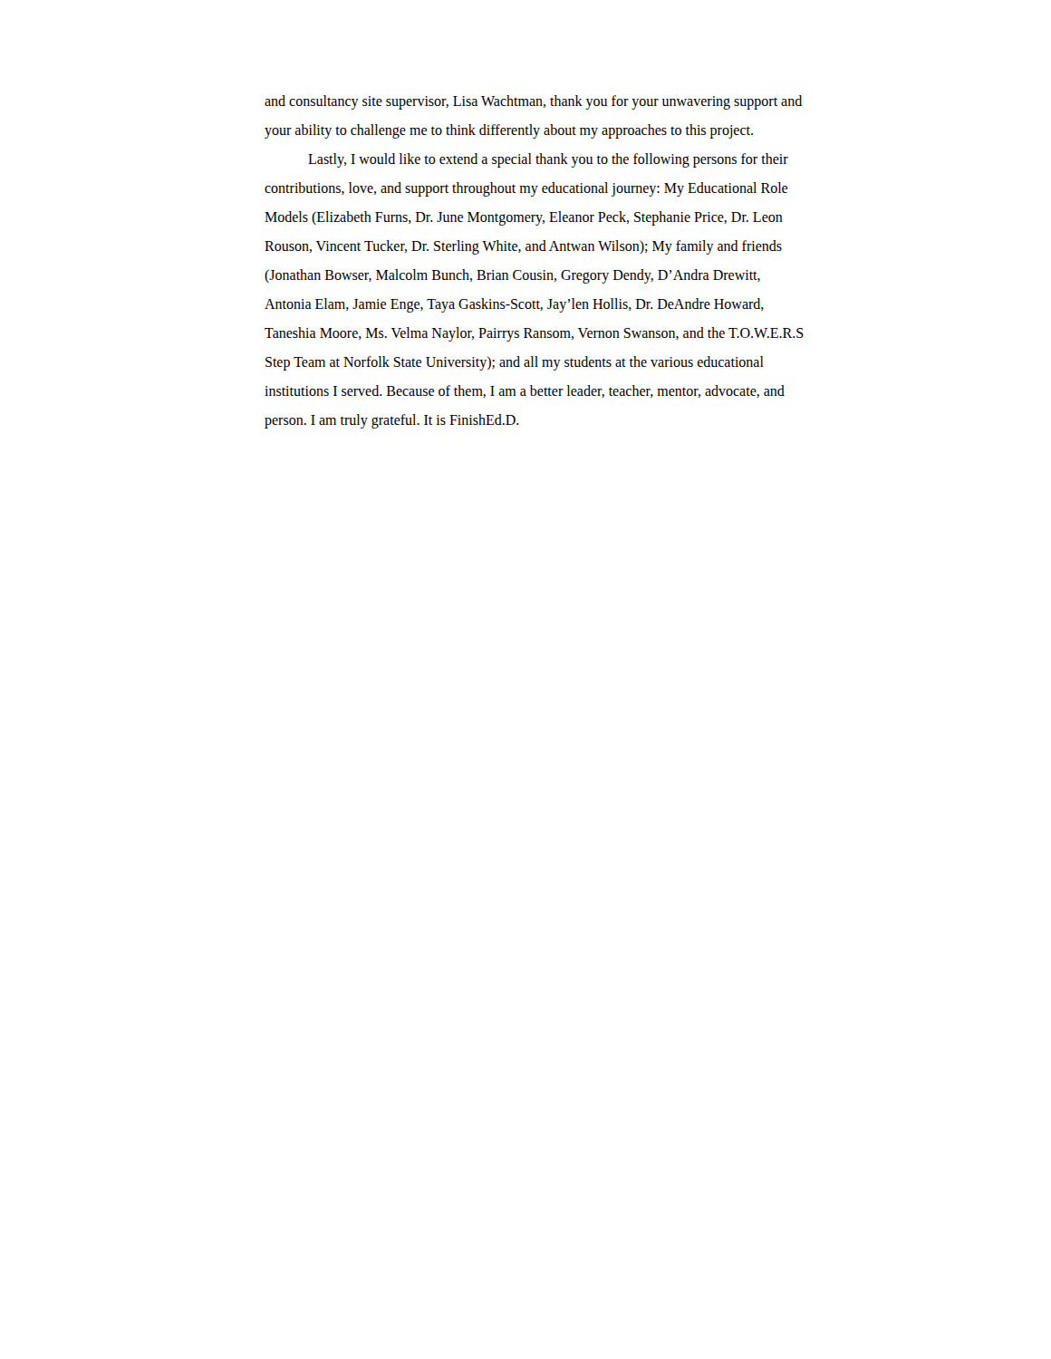and consultancy site supervisor, Lisa Wachtman, thank you for your unwavering support and your ability to challenge me to think differently about my approaches to this project.
Lastly, I would like to extend a special thank you to the following persons for their contributions, love, and support throughout my educational journey: My Educational Role Models (Elizabeth Furns, Dr. June Montgomery, Eleanor Peck, Stephanie Price, Dr. Leon Rouson, Vincent Tucker, Dr. Sterling White, and Antwan Wilson); My family and friends (Jonathan Bowser, Malcolm Bunch, Brian Cousin, Gregory Dendy, D’Andra Drewitt, Antonia Elam, Jamie Enge, Taya Gaskins-Scott, Jay’len Hollis, Dr. DeAndre Howard, Taneshia Moore, Ms. Velma Naylor, Pairrys Ransom, Vernon Swanson, and the T.O.W.E.R.S Step Team at Norfolk State University); and all my students at the various educational institutions I served. Because of them, I am a better leader, teacher, mentor, advocate, and person. I am truly grateful. It is FinishEd.D.